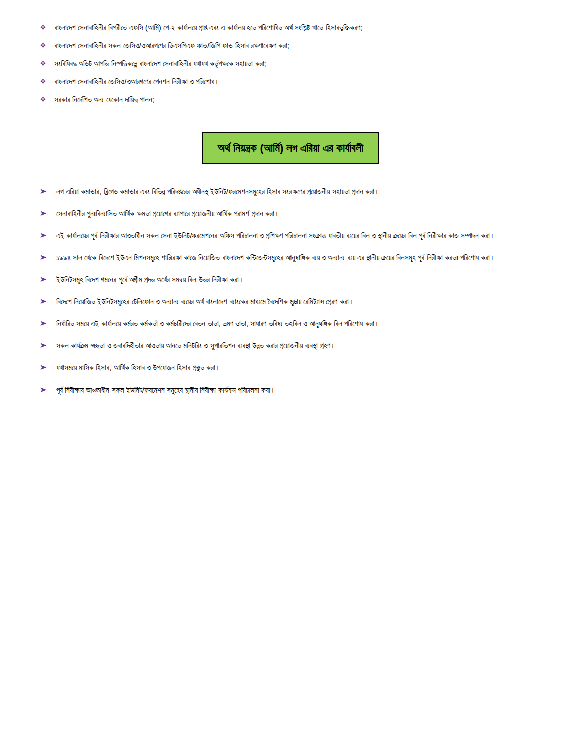বাংলাদেশ সেনাবাহিনীর বিপরীতে এফসি (আর্মি) পে-২ কার্যালয়ে প্রাপ্ত এবং এ কার্যালয় হতে পরিশোধিত অর্থ সংশ্লিষ্ট খাতে হিসাবভুক্তিকরণ;
বাংলাদেশ সেনাবাহিনীর সকল জেসিও/ওআরগণের ডিএসপিএফ ফান্ড/জিপি ফান্ড হিসাব রক্ষণাবেক্ষণ করা;
সংবিধিবদ্ধ অডিট আপত্তি নিষ্পত্তিকল্পে বাংলাদেশ সেনাবাহিনীর যথাযথ কর্তৃপক্ষকে সহায়তা করা;
বাংলাদেশ সেনাবাহিনীর জেসিও/ওআরগণের পেনশন নিরীক্ষা ও পরিশোধ।
সরকার নির্দেশিত অন্য যেকোন দায়িত্ব পালন;
অর্থ নিয়ন্ত্রক (আর্মি) লগ এরিয়া এর কার্যাবলী
লগ এরিয়া কমান্ডার, ব্রিগেড কমান্ডার এবং বিভিন্ন পরিদপ্তরের অধীনস্থ ইউনিট/ফরমেশনসমুহের হিসাব সংরক্ষণের প্রয়োজনীয় সহায়তা প্রদান করা।
সেনাবাহিনীর পুনঃবিন্যাসিত আর্থিক ক্ষমতা প্রয়োগের ব্যাপারে প্রয়োজনীয় আর্থিক পরামর্শ প্রদান করা।
এই কার্যালয়ের পূর্ব নিরীক্ষার আওতাধীন সকল সেনা ইউনিট/ফরমেশনের অফিস পরিচালনা ও প্রশিক্ষণ পরিচালনা সংক্রান্ত যাবতীয় ব্যয়ের বিল ও স্থানীয় ক্রয়ের বিল পূর্ব নিরীক্ষার কাজ সম্পাদন করা।
১৯৯৪ সাল থেকে বিদেশে ইউএন মিশনসমুহে শান্তিরক্ষা কাজে নিয়োজিত বাংলাদেশ কন্টিজেন্টসমুহের আনুষাঙ্গিক ব্যয় ও অন্যান্য ব্যয় এর স্থানীয় ক্রয়ের বিলসমূহ পূর্ব নিরীক্ষা করতঃ পরিশোধ করা।
ইউনিটসমূহ বিদেশ গমনের পূর্বে অগ্রীম প্রদত্ত অর্থের সমন্বয় বিল উত্তর নিরীক্ষা করা।
বিদেশে নিয়োজিত ইউনিটসমূহের টেলিফোন ও অন্যান্য ব্যয়ের অর্থ বাংলাদেশ ব্যাংকের মাধ্যমে বৈদেশিক মুদ্রায় রেমিট্যান্স প্রেরণ করা।
নির্ধারিত সময়ে এই কার্যালয়ে কর্মরত কর্মকর্তা ও কর্মচারীদের বেতন ভাতা, ভ্রমণ ভাতা, সাধারণ ভবিষ্য তহবিল ও আনুষঙ্গিক বিল পরিশোধ করা।
সকল কার্যক্রম স্বচ্ছতা ও জবাবদিহীতার আওতায় আনতে মনিটরিং ও সুপারভিশন ব্যবস্থা উন্নত করার প্রয়োজনীয় ব্যবস্থা গ্রহণ।
যথাসময়ে মাসিক হিসাব, আর্থিক হিসাব ও উপযোজন হিসাব প্রস্তুত করা।
পূর্ব নিরীক্ষার আওতাধীন সকল ইউনিট/ফরমেশন সমুহের স্থানীয় নিরীক্ষা কার্যক্রম পরিচালনা করা।